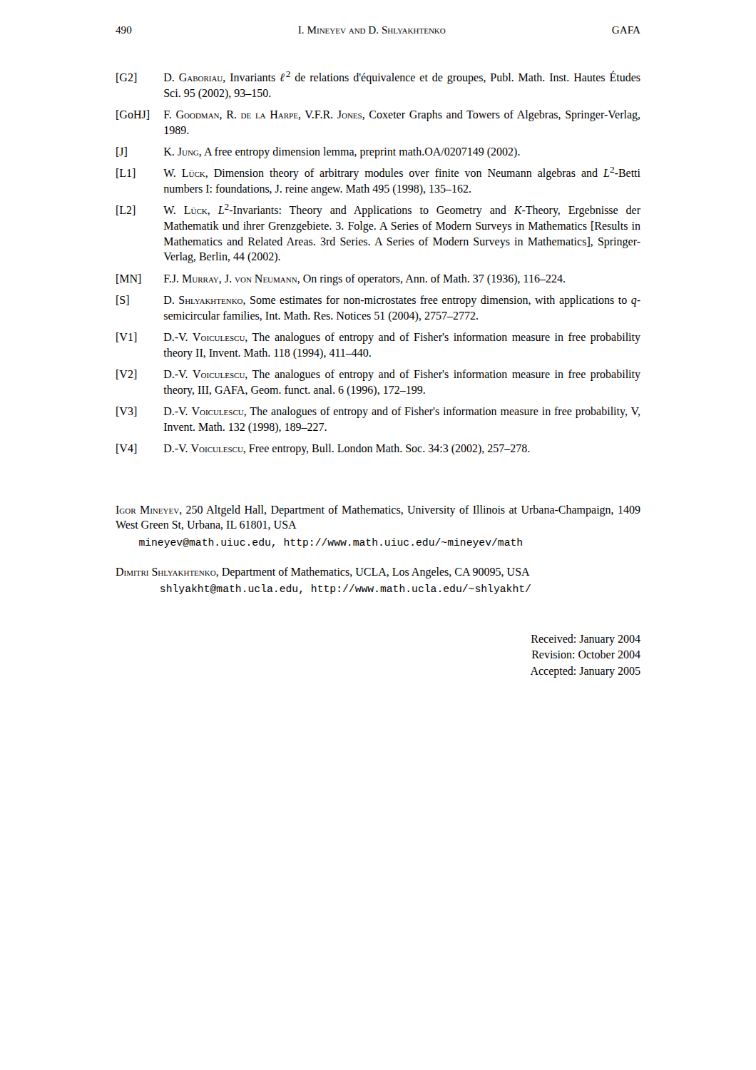490 I. Mineyev and D. Shlyakhtenko GAFA
[G2]
D. Gaboriau, Invariants ℓ2 de relations d'équivalence et de groupes, Publ. Math. Inst. Hautes Études Sci. 95 (2002), 93–150.
[GoHJ]
F. Goodman, R. de la Harpe, V.F.R. Jones, Coxeter Graphs and Towers of Algebras, Springer-Verlag, 1989.
[J]
K. Jung, A free entropy dimension lemma, preprint math.OA/0207149 (2002).
[L1]
W. Lück, Dimension theory of arbitrary modules over finite von Neumann algebras and L2-Betti numbers I: foundations, J. reine angew. Math 495 (1998), 135–162.
[L2]
W. Lück, L2-Invariants: Theory and Applications to Geometry and K-Theory, Ergebnisse der Mathematik und ihrer Grenzgebiete. 3. Folge. A Series of Modern Surveys in Mathematics [Results in Mathematics and Related Areas. 3rd Series. A Series of Modern Surveys in Mathematics], Springer-Verlag, Berlin, 44 (2002).
[MN]
F.J. Murray, J. von Neumann, On rings of operators, Ann. of Math. 37 (1936), 116–224.
[S]
D. Shlyakhtenko, Some estimates for non-microstates free entropy dimension, with applications to q-semicircular families, Int. Math. Res. Notices 51 (2004), 2757–2772.
[V1]
D.-V. Voiculescu, The analogues of entropy and of Fisher's information measure in free probability theory II, Invent. Math. 118 (1994), 411–440.
[V2]
D.-V. Voiculescu, The analogues of entropy and of Fisher's information measure in free probability theory, III, GAFA, Geom. funct. anal. 6 (1996), 172–199.
[V3]
D.-V. Voiculescu, The analogues of entropy and of Fisher's information measure in free probability, V, Invent. Math. 132 (1998), 189–227.
[V4]
D.-V. Voiculescu, Free entropy, Bull. London Math. Soc. 34:3 (2002), 257–278.
Igor Mineyev, 250 Altgeld Hall, Department of Mathematics, University of Illinois at Urbana-Champaign, 1409 West Green St, Urbana, IL 61801, USA
mineyev@math.uiuc.edu, http://www.math.uiuc.edu/~mineyev/math
Dimitri Shlyakhtenko, Department of Mathematics, UCLA, Los Angeles, CA 90095, USA
shlyakht@math.ucla.edu, http://www.math.ucla.edu/~shlyakht/
Received: January 2004
Revision: October 2004
Accepted: January 2005